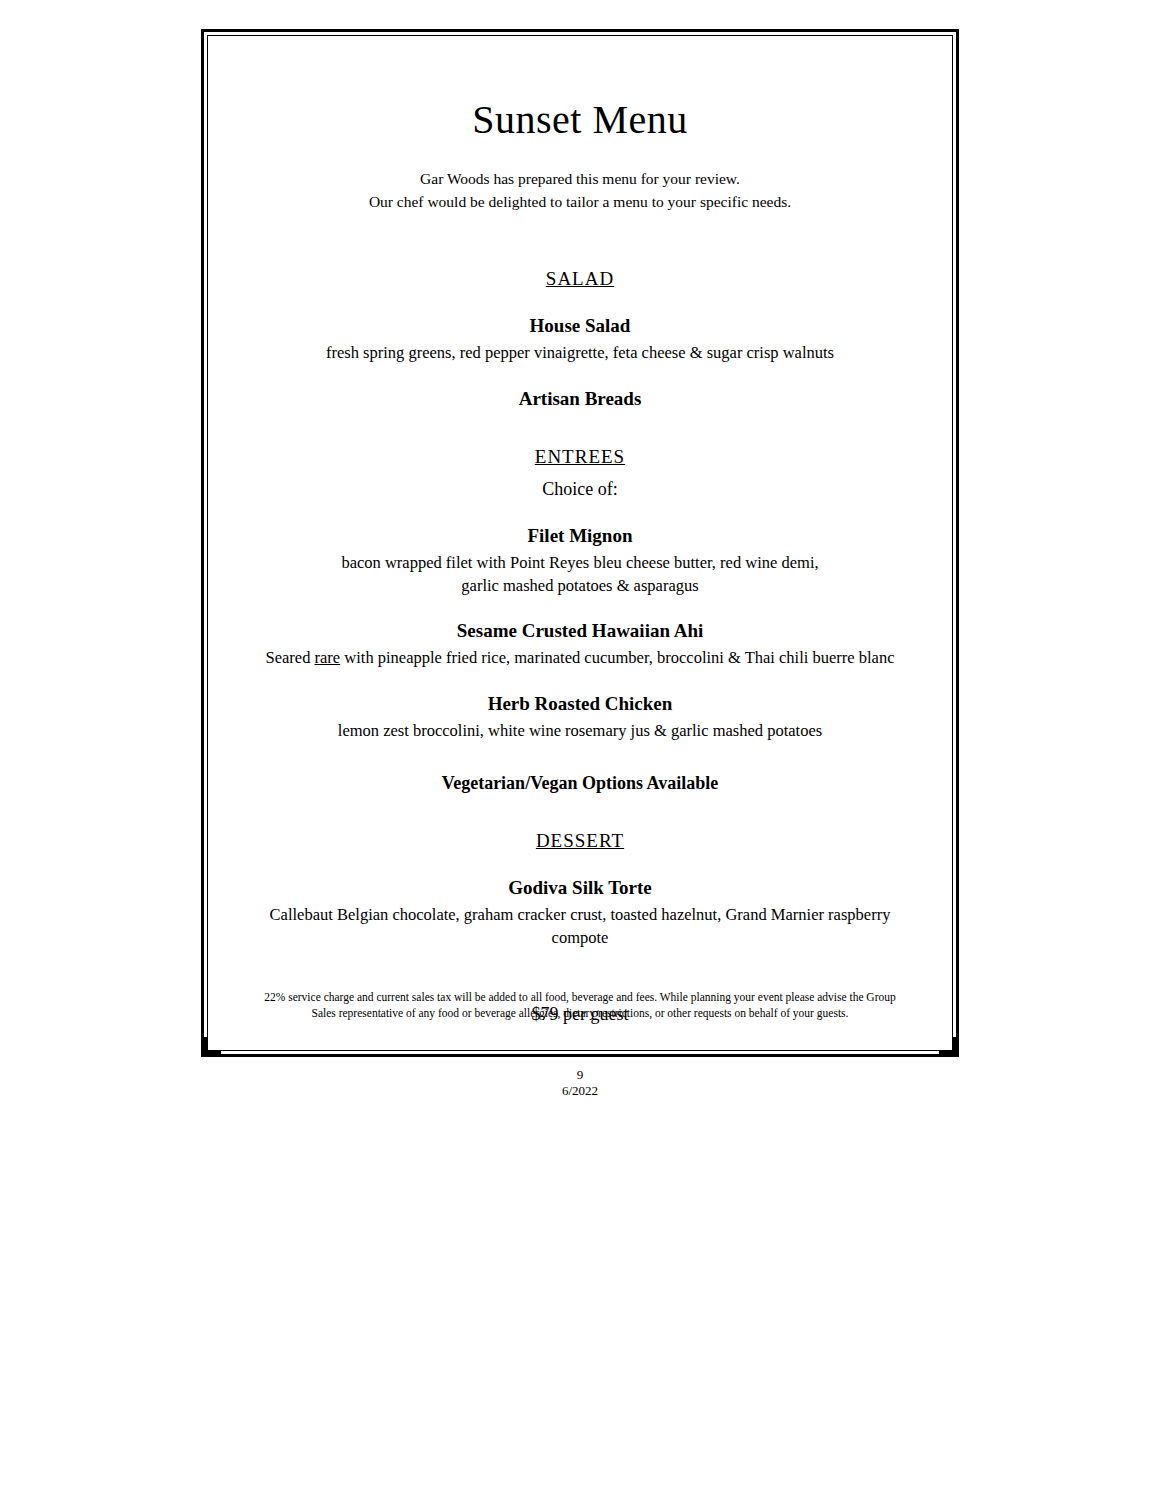Sunset Menu
Gar Woods has prepared this menu for your review.
Our chef would be delighted to tailor a menu to your specific needs.
SALAD
House Salad
fresh spring greens, red pepper vinaigrette, feta cheese & sugar crisp walnuts
Artisan Breads
ENTREES
Choice of:
Filet Mignon
bacon wrapped filet with Point Reyes bleu cheese butter, red wine demi,
garlic mashed potatoes & asparagus
Sesame Crusted Hawaiian Ahi
Seared rare with pineapple fried rice, marinated cucumber, broccolini & Thai chili buerre blanc
Herb Roasted Chicken
lemon zest broccolini, white wine rosemary jus & garlic mashed potatoes
Vegetarian/Vegan Options Available
DESSERT
Godiva Silk Torte
Callebaut Belgian chocolate, graham cracker crust, toasted hazelnut, Grand Marnier raspberry compote
$79 per guest
22% service charge and current sales tax will be added to all food, beverage and fees. While planning your event please advise the Group Sales representative of any food or beverage allergies, dietary restrictions, or other requests on behalf of your guests.
9
6/2022